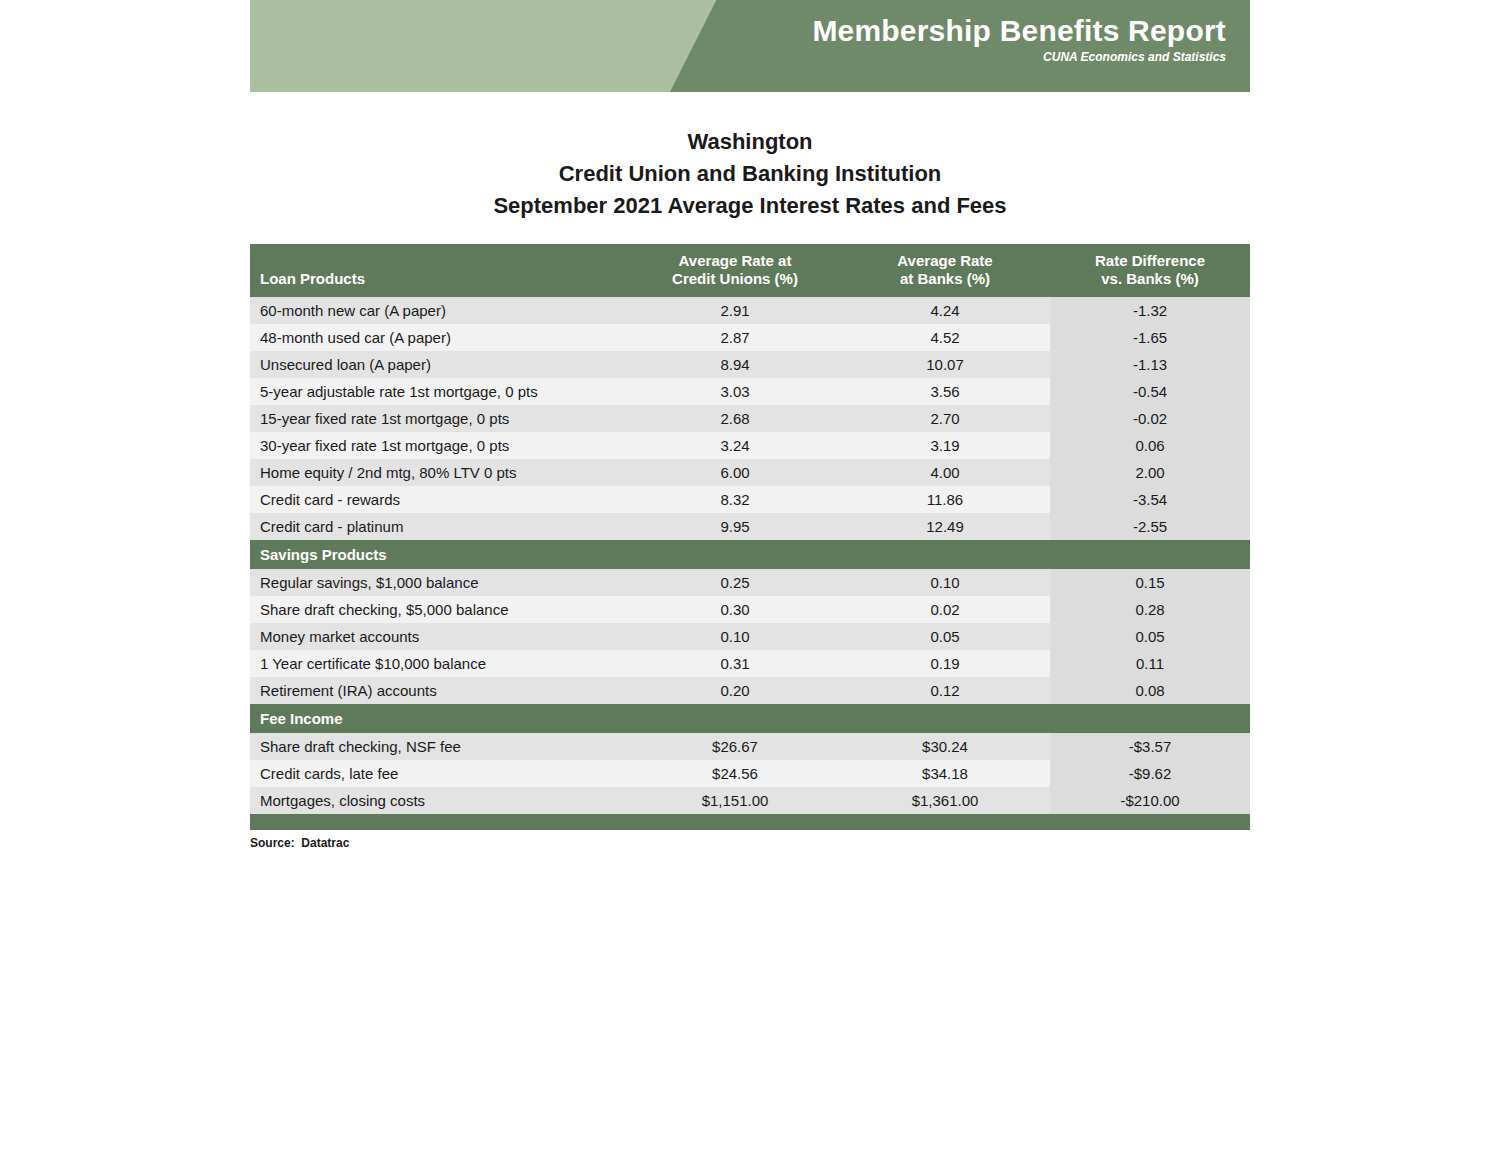Membership Benefits Report
CUNA Economics and Statistics
Washington
Credit Union and Banking Institution
September 2021 Average Interest Rates and Fees
| Loan Products | Average Rate at Credit Unions (%) | Average Rate at Banks (%) | Rate Difference vs. Banks (%) |
| --- | --- | --- | --- |
| 60-month new car (A paper) | 2.91 | 4.24 | -1.32 |
| 48-month used car (A paper) | 2.87 | 4.52 | -1.65 |
| Unsecured loan (A paper) | 8.94 | 10.07 | -1.13 |
| 5-year adjustable rate 1st mortgage, 0 pts | 3.03 | 3.56 | -0.54 |
| 15-year fixed rate 1st mortgage, 0 pts | 2.68 | 2.70 | -0.02 |
| 30-year fixed rate 1st mortgage, 0 pts | 3.24 | 3.19 | 0.06 |
| Home equity / 2nd mtg, 80% LTV 0 pts | 6.00 | 4.00 | 2.00 |
| Credit card - rewards | 8.32 | 11.86 | -3.54 |
| Credit card - platinum | 9.95 | 12.49 | -2.55 |
| Savings Products |
| Regular savings, $1,000 balance | 0.25 | 0.10 | 0.15 |
| Share draft checking, $5,000 balance | 0.30 | 0.02 | 0.28 |
| Money market accounts | 0.10 | 0.05 | 0.05 |
| 1 Year certificate $10,000 balance | 0.31 | 0.19 | 0.11 |
| Retirement (IRA) accounts | 0.20 | 0.12 | 0.08 |
| Fee Income |
| Share draft checking, NSF fee | $26.67 | $30.24 | -$3.57 |
| Credit cards, late fee | $24.56 | $34.18 | -$9.62 |
| Mortgages, closing costs | $1,151.00 | $1,361.00 | -$210.00 |
Source: Datatrac